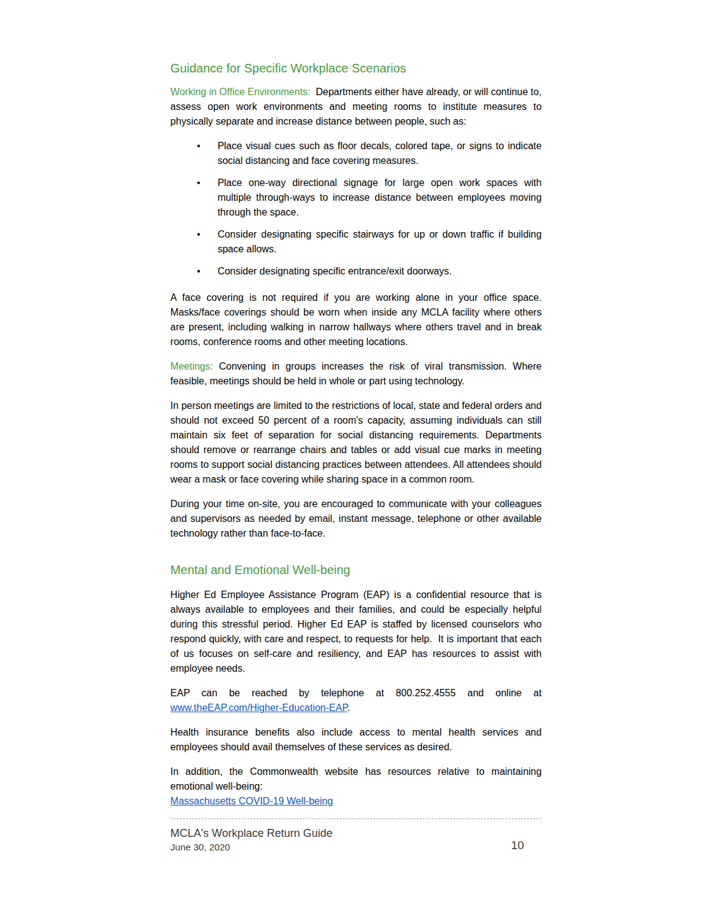Guidance for Specific Workplace Scenarios
Working in Office Environments: Departments either have already, or will continue to, assess open work environments and meeting rooms to institute measures to physically separate and increase distance between people, such as:
Place visual cues such as floor decals, colored tape, or signs to indicate social distancing and face covering measures.
Place one-way directional signage for large open work spaces with multiple through-ways to increase distance between employees moving through the space.
Consider designating specific stairways for up or down traffic if building space allows.
Consider designating specific entrance/exit doorways.
A face covering is not required if you are working alone in your office space. Masks/face coverings should be worn when inside any MCLA facility where others are present, including walking in narrow hallways where others travel and in break rooms, conference rooms and other meeting locations.
Meetings: Convening in groups increases the risk of viral transmission. Where feasible, meetings should be held in whole or part using technology.
In person meetings are limited to the restrictions of local, state and federal orders and should not exceed 50 percent of a room's capacity, assuming individuals can still maintain six feet of separation for social distancing requirements. Departments should remove or rearrange chairs and tables or add visual cue marks in meeting rooms to support social distancing practices between attendees. All attendees should wear a mask or face covering while sharing space in a common room.
During your time on-site, you are encouraged to communicate with your colleagues and supervisors as needed by email, instant message, telephone or other available technology rather than face-to-face.
Mental and Emotional Well-being
Higher Ed Employee Assistance Program (EAP) is a confidential resource that is always available to employees and their families, and could be especially helpful during this stressful period. Higher Ed EAP is staffed by licensed counselors who respond quickly, with care and respect, to requests for help. It is important that each of us focuses on self-care and resiliency, and EAP has resources to assist with employee needs.
EAP can be reached by telephone at 800.252.4555 and online at www.theEAP.com/Higher-Education-EAP.
Health insurance benefits also include access to mental health services and employees should avail themselves of these services as desired.
In addition, the Commonwealth website has resources relative to maintaining emotional well-being:
Massachusetts COVID-19 Well-being
MCLA's Workplace Return Guide
June 30, 2020
10